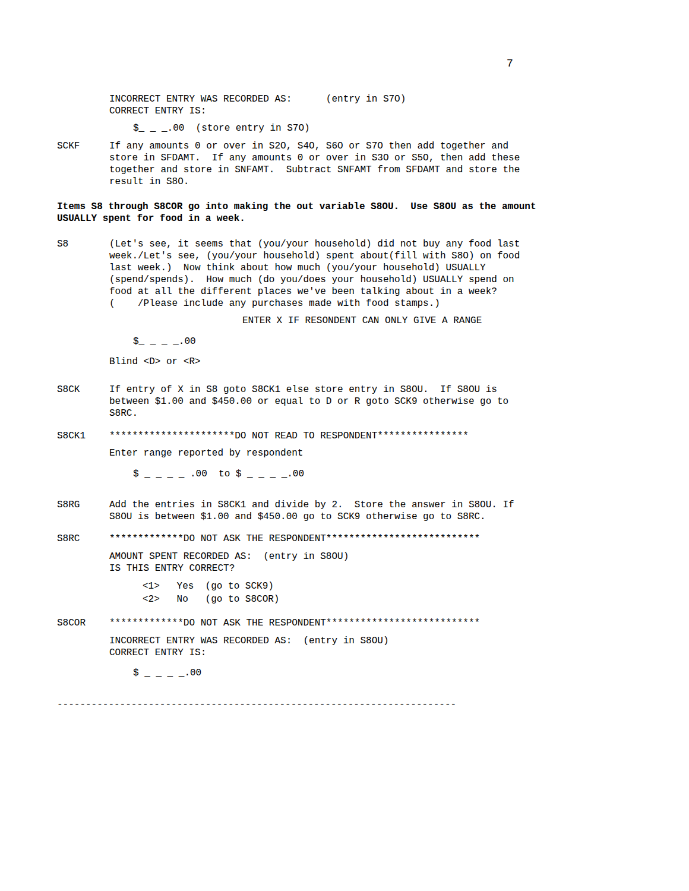7
INCORRECT ENTRY WAS RECORDED AS: (entry in S7O)
CORRECT ENTRY IS:
$_ _ _.00 (store entry in S7O)
SCKF
If any amounts 0 or over in S2O, S4O, S6O or S7O then add together and store in SFDAMT. If any amounts 0 or over in S3O or S5O, then add these together and store in SNFAMT. Subtract SNFAMT from SFDAMT and store the result in S8O.
Items S8 through S8COR go into making the out variable S8OU. Use S8OU as the amount USUALLY spent for food in a week.
S8
(Let's see, it seems that (you/your household) did not buy any food last week./Let's see, (you/your household) spent about(fill with S8O) on food last week.) Now think about how much (you/your household) USUALLY (spend/spends). How much (do you/does your household) USUALLY spend on food at all the different places we've been talking about in a week? ( /Please include any purchases made with food stamps.)
ENTER X IF RESONDENT CAN ONLY GIVE A RANGE
$_ _ _ _.00
Blind <D> or <R>
S8CK
If entry of X in S8 goto S8CK1 else store entry in S8OU. If S8OU is between $1.00 and $450.00 or equal to D or R goto SCK9 otherwise go to S8RC.
S8CK1
**********************DO NOT READ TO RESPONDENT****************
Enter range reported by respondent
$ _ _ _ _ .00 to $ _ _ _ _.00
S8RG
Add the entries in S8CK1 and divide by 2. Store the answer in S8OU. If S8OU is between $1.00 and $450.00 go to SCK9 otherwise go to S8RC.
S8RC
*************DO NOT ASK THE RESPONDENT***************************
AMOUNT SPENT RECORDED AS: (entry in S8OU)
IS THIS ENTRY CORRECT?
<1> Yes (go to SCK9)
<2> No (go to S8COR)
S8COR
*************DO NOT ASK THE RESPONDENT***************************
INCORRECT ENTRY WAS RECORDED AS: (entry in S8OU)
CORRECT ENTRY IS:
$ _ _ _ _.00
----------------------------------------------------------------------